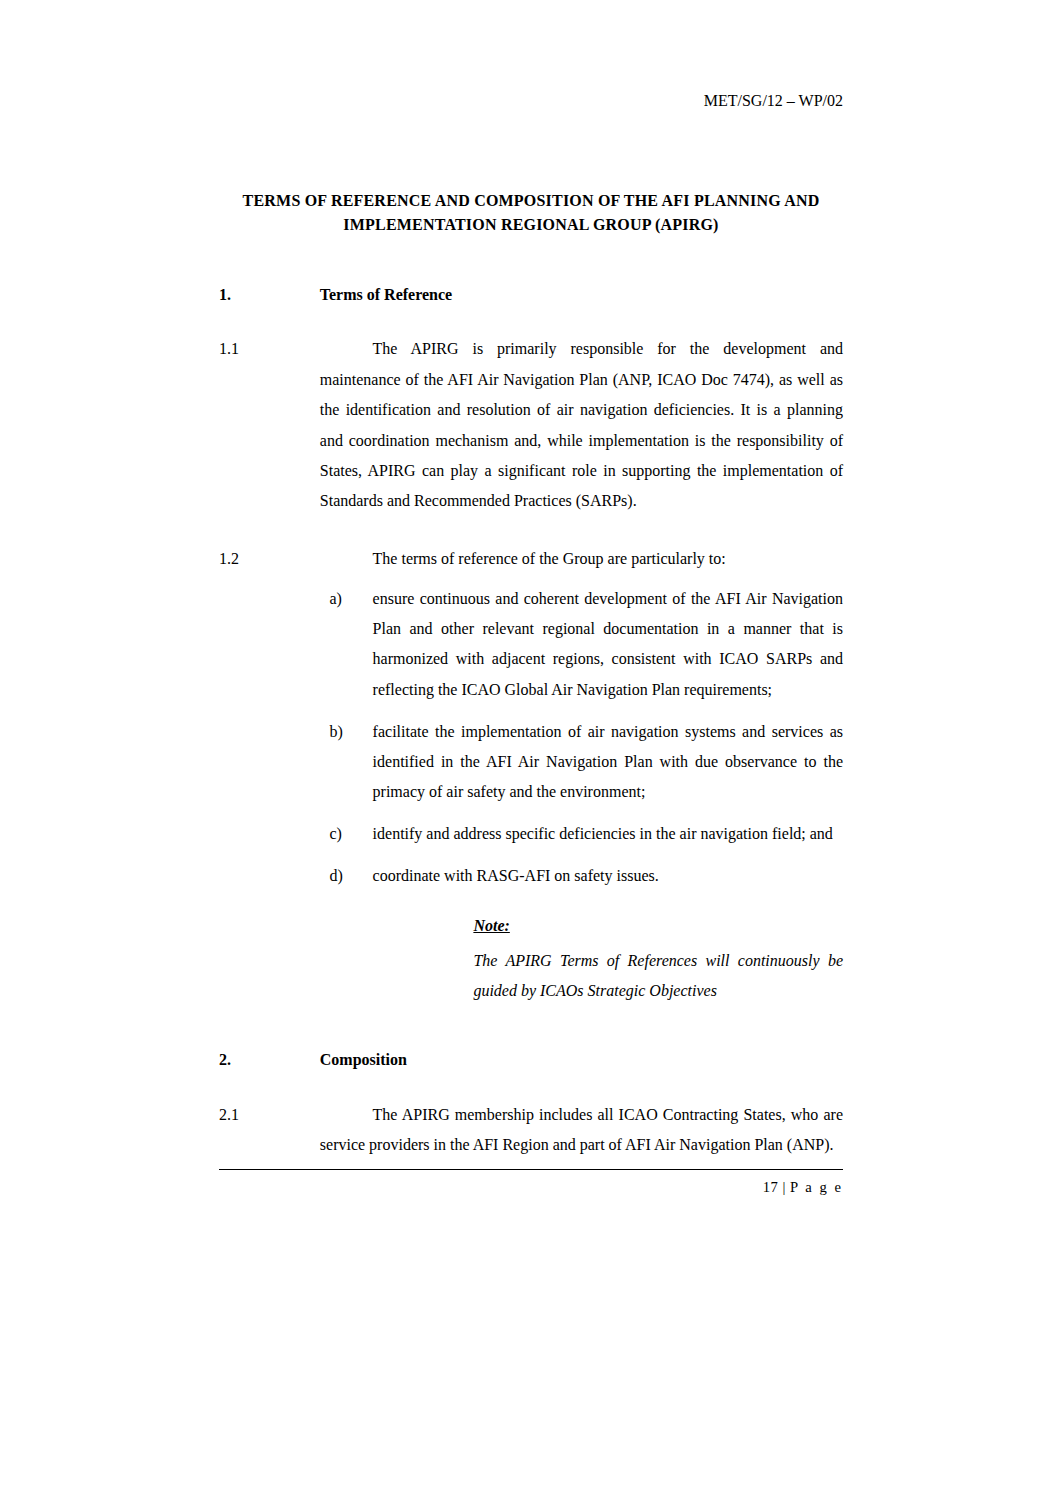MET/SG/12 – WP/02
Terms of Reference and Composition of the AFI Planning and Implementation Regional Group (APIRG)
1. Terms of Reference
1.1 The APIRG is primarily responsible for the development and maintenance of the AFI Air Navigation Plan (ANP, ICAO Doc 7474), as well as the identification and resolution of air navigation deficiencies. It is a planning and coordination mechanism and, while implementation is the responsibility of States, APIRG can play a significant role in supporting the implementation of Standards and Recommended Practices (SARPs).
1.2 The terms of reference of the Group are particularly to:
a) ensure continuous and coherent development of the AFI Air Navigation Plan and other relevant regional documentation in a manner that is harmonized with adjacent regions, consistent with ICAO SARPs and reflecting the ICAO Global Air Navigation Plan requirements;
b) facilitate the implementation of air navigation systems and services as identified in the AFI Air Navigation Plan with due observance to the primacy of air safety and the environment;
c) identify and address specific deficiencies in the air navigation field; and
d) coordinate with RASG-AFI on safety issues.
Note:
The APIRG Terms of References will continuously be guided by ICAOs Strategic Objectives
2. Composition
2.1 The APIRG membership includes all ICAO Contracting States, who are service providers in the AFI Region and part of AFI Air Navigation Plan (ANP).
17 | P a g e